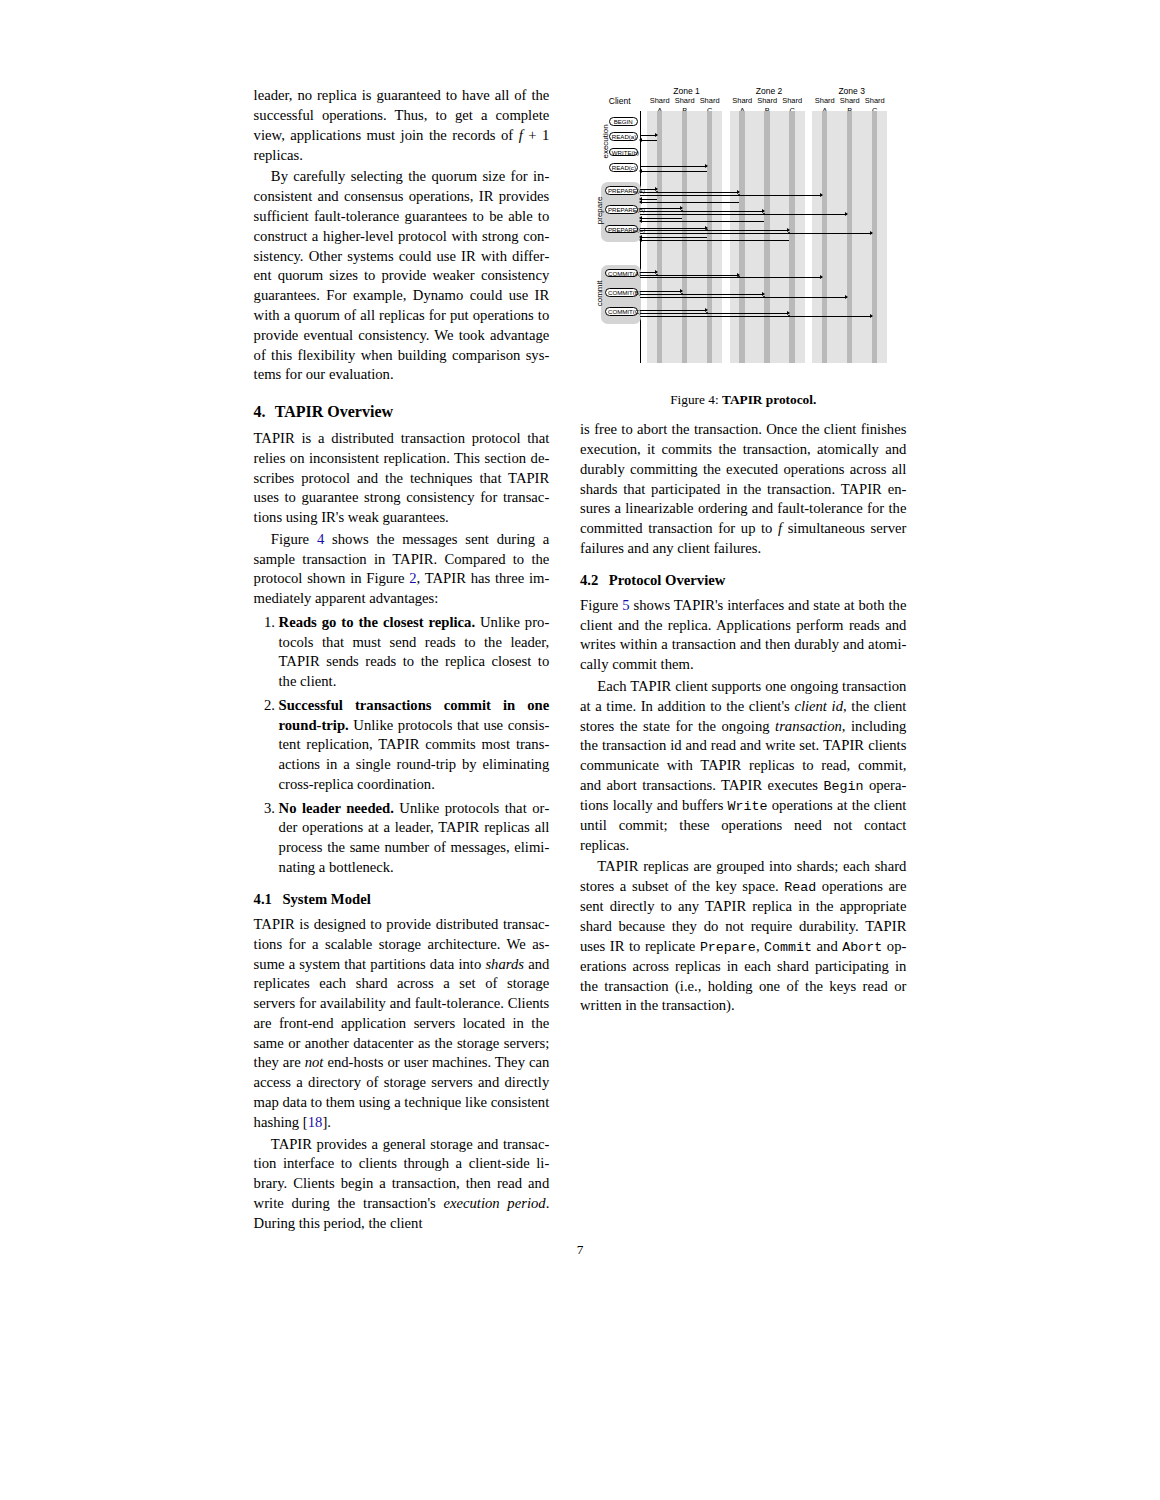leader, no replica is guaranteed to have all of the successful operations. Thus, to get a complete view, applications must join the records of f + 1 replicas.
By carefully selecting the quorum size for inconsistent and consensus operations, IR provides sufficient fault-tolerance guarantees to be able to construct a higher-level protocol with strong consistency. Other systems could use IR with different quorum sizes to provide weaker consistency guarantees. For example, Dynamo could use IR with a quorum of all replicas for put operations to provide eventual consistency. We took advantage of this flexibility when building comparison systems for our evaluation.
4. TAPIR Overview
TAPIR is a distributed transaction protocol that relies on inconsistent replication. This section describes protocol and the techniques that TAPIR uses to guarantee strong consistency for transactions using IR's weak guarantees.
Figure 4 shows the messages sent during a sample transaction in TAPIR. Compared to the protocol shown in Figure 2, TAPIR has three immediately apparent advantages:
Reads go to the closest replica. Unlike protocols that must send reads to the leader, TAPIR sends reads to the replica closest to the client.
Successful transactions commit in one round-trip. Unlike protocols that use consistent replication, TAPIR commits most transactions in a single round-trip by eliminating cross-replica coordination.
No leader needed. Unlike protocols that order operations at a leader, TAPIR replicas all process the same number of messages, eliminating a bottleneck.
4.1 System Model
TAPIR is designed to provide distributed transactions for a scalable storage architecture. We assume a system that partitions data into shards and replicates each shard across a set of storage servers for availability and fault-tolerance. Clients are front-end application servers located in the same or another datacenter as the storage servers; they are not end-hosts or user machines. They can access a directory of storage servers and directly map data to them using a technique like consistent hashing [18].
TAPIR provides a general storage and transaction interface to clients through a client-side library. Clients begin a transaction, then read and write during the transaction's execution period. During this period, the client
Zone 1
Zone 2
Zone 3
Client
Shard
A
Shard
B
Shard
C
Shard
A
Shard
B
Shard
C
Shard
A
Shard
B
Shard
C
execution
BEGIN
READ(a)
WRITE(b)
READ(c)
prepare
PREPARE(A)
PREPARE(B)
PREPARE(C)
commit
COMMIT(A)
COMMIT(B)
COMMIT(C)
Figure 4: TAPIR protocol.
is free to abort the transaction. Once the client finishes execution, it commits the transaction, atomically and durably committing the executed operations across all shards that participated in the transaction. TAPIR ensures a linearizable ordering and fault-tolerance for the committed transaction for up to f simultaneous server failures and any client failures.
4.2 Protocol Overview
Figure 5 shows TAPIR's interfaces and state at both the client and the replica. Applications perform reads and writes within a transaction and then durably and atomically commit them.
Each TAPIR client supports one ongoing transaction at a time. In addition to the client's client id, the client stores the state for the ongoing transaction, including the transaction id and read and write set. TAPIR clients communicate with TAPIR replicas to read, commit, and abort transactions. TAPIR executes Begin operations locally and buffers Write operations at the client until commit; these operations need not contact replicas.
TAPIR replicas are grouped into shards; each shard stores a subset of the key space. Read operations are sent directly to any TAPIR replica in the appropriate shard because they do not require durability. TAPIR uses IR to replicate Prepare, Commit and Abort operations across replicas in each shard participating in the transaction (i.e., holding one of the keys read or written in the transaction).
7